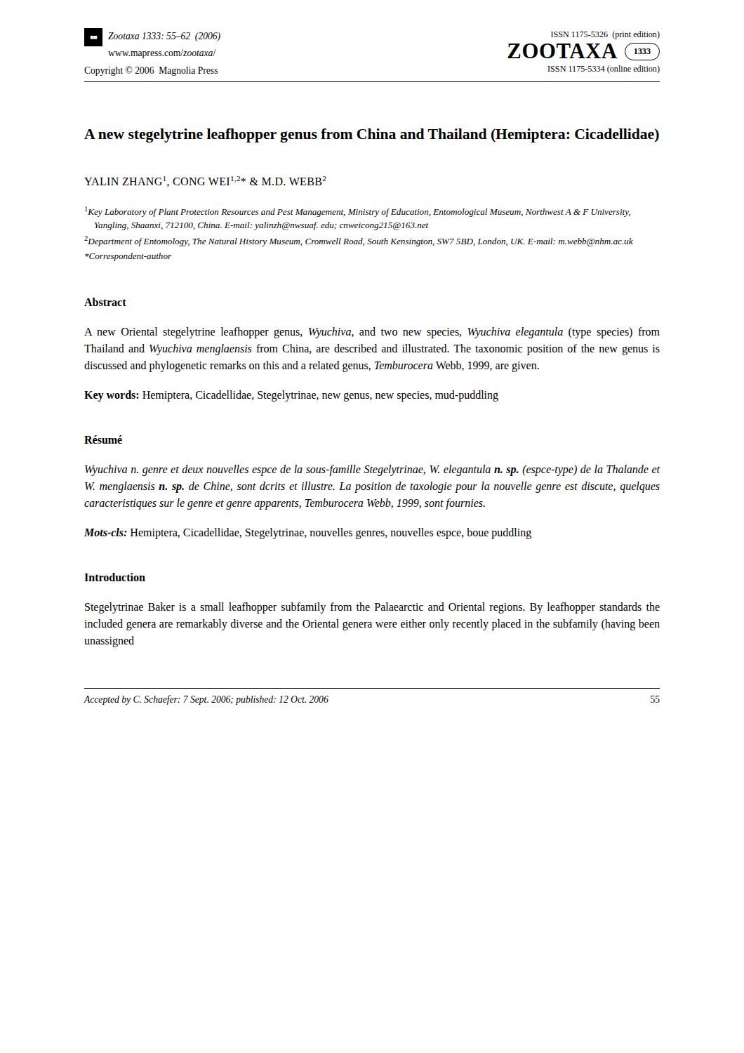■■
■■Zootaxa 1333: 55–62 (2006)
www.mapress.com/zootaxa/
Copyright © 2006 Magnolia Press
ISSN 1175-5326 (print edition)
ZOOTAXA 1333
ISSN 1175-5334 (online edition)
A new stegelytrine leafhopper genus from China and Thailand (Hemiptera: Cicadellidae)
YALIN ZHANG1, CONG WEI1,2* & M.D. WEBB2
1Key Laboratory of Plant Protection Resources and Pest Management, Ministry of Education, Entomological Museum, Northwest A & F University, Yangling, Shaanxi, 712100, China. E-mail: yalinzh@nwsuaf. edu; cnweicong215@163.net
2Department of Entomology, The Natural History Museum, Cromwell Road, South Kensington, SW7 5BD, London, UK. E-mail: m.webb@nhm.ac.uk
*Correspondent-author
Abstract
A new Oriental stegelytrine leafhopper genus, Wyuchiva, and two new species, Wyuchiva elegantula (type species) from Thailand and Wyuchiva menglaensis from China, are described and illustrated. The taxonomic position of the new genus is discussed and phylogenetic remarks on this and a related genus, Temburocera Webb, 1999, are given.
Key words: Hemiptera, Cicadellidae, Stegelytrinae, new genus, new species, mud-puddling
Résumé
Wyuchiva n. genre et deux nouvelles espce de la sous-famille Stegelytrinae, W. elegantula n. sp. (espce-type) de la Thalande et W. menglaensis n. sp. de Chine, sont dcrits et illustre. La position de taxologie pour la nouvelle genre est discute, quelques caracteristiques sur le genre et genre apparents, Temburocera Webb, 1999, sont fournies.
Mots-cls: Hemiptera, Cicadellidae, Stegelytrinae, nouvelles genres, nouvelles espce, boue puddling
Introduction
Stegelytrinae Baker is a small leafhopper subfamily from the Palaearctic and Oriental regions. By leafhopper standards the included genera are remarkably diverse and the Oriental genera were either only recently placed in the subfamily (having been unassigned
Accepted by C. Schaefer: 7 Sept. 2006; published: 12 Oct. 2006 55